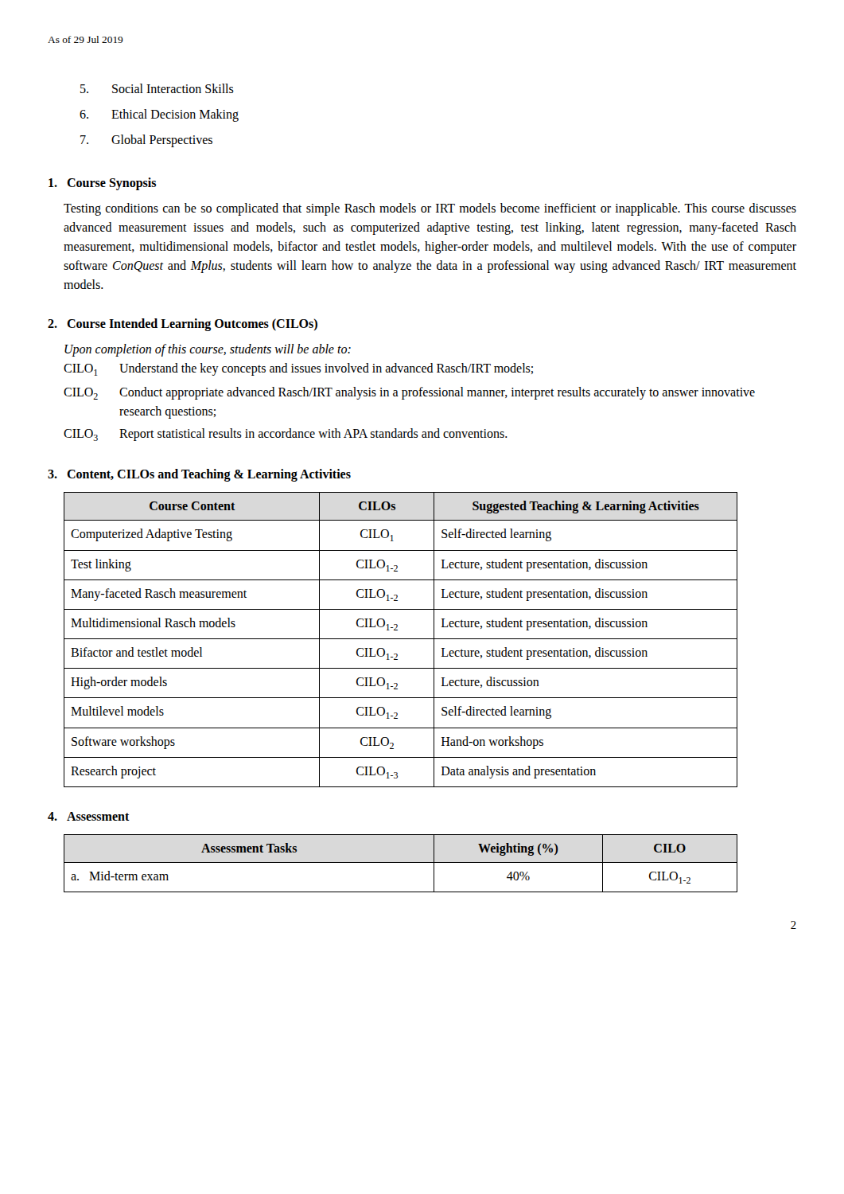As of 29 Jul 2019
5. Social Interaction Skills
6. Ethical Decision Making
7. Global Perspectives
1. Course Synopsis
Testing conditions can be so complicated that simple Rasch models or IRT models become inefficient or inapplicable. This course discusses advanced measurement issues and models, such as computerized adaptive testing, test linking, latent regression, many-faceted Rasch measurement, multidimensional models, bifactor and testlet models, higher-order models, and multilevel models. With the use of computer software ConQuest and Mplus, students will learn how to analyze the data in a professional way using advanced Rasch/ IRT measurement models.
2. Course Intended Learning Outcomes (CILOs)
Upon completion of this course, students will be able to:
CILO1 Understand the key concepts and issues involved in advanced Rasch/IRT models;
CILO2 Conduct appropriate advanced Rasch/IRT analysis in a professional manner, interpret results accurately to answer innovative research questions;
CILO3 Report statistical results in accordance with APA standards and conventions.
3. Content, CILOs and Teaching & Learning Activities
| Course Content | CILOs | Suggested Teaching & Learning Activities |
| --- | --- | --- |
| Computerized Adaptive Testing | CILO 1 | Self-directed learning |
| Test linking | CILO 1-2 | Lecture, student presentation, discussion |
| Many-faceted Rasch measurement | CILO 1-2 | Lecture, student presentation, discussion |
| Multidimensional Rasch models | CILO 1-2 | Lecture, student presentation, discussion |
| Bifactor and testlet model | CILO 1-2 | Lecture, student presentation, discussion |
| High-order models | CILO 1-2 | Lecture, discussion |
| Multilevel models | CILO 1-2 | Self-directed learning |
| Software workshops | CILO 2 | Hand-on workshops |
| Research project | CILO 1-3 | Data analysis and presentation |
4. Assessment
| Assessment Tasks | Weighting (%) | CILO |
| --- | --- | --- |
| a. Mid-term exam | 40% | CILO 1-2 |
2